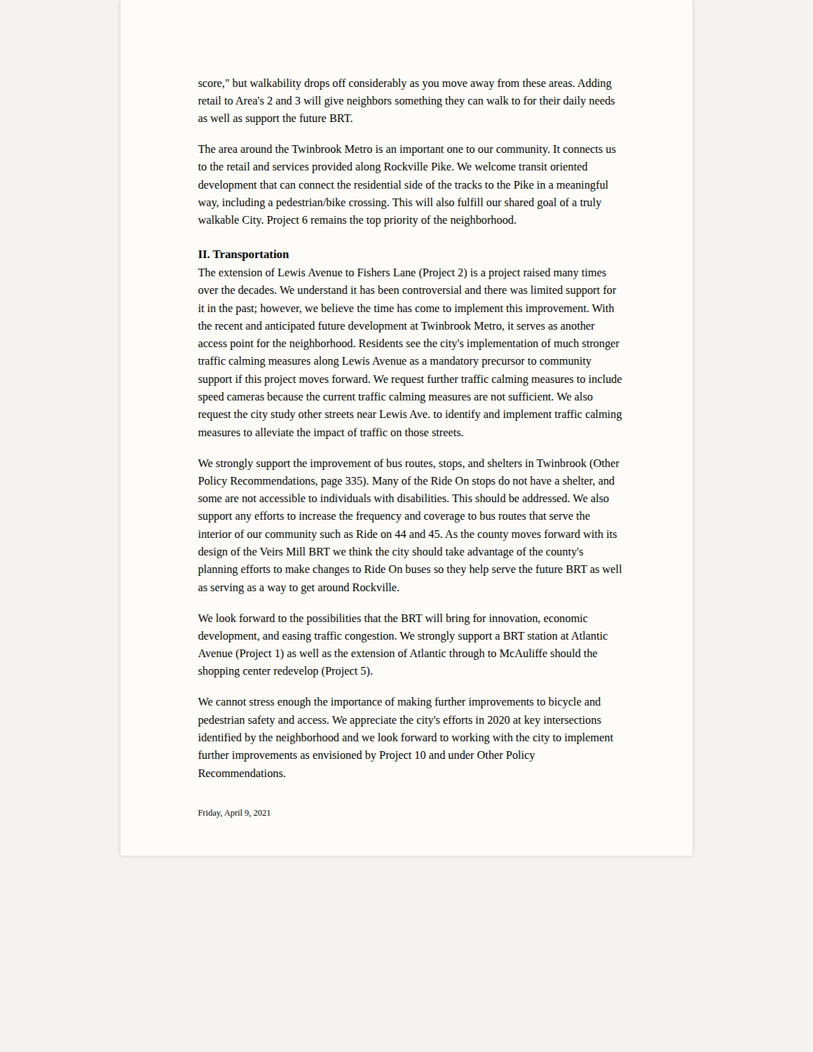score," but walkability drops off considerably as you move away from these areas. Adding retail to Area's 2 and 3 will give neighbors something they can walk to for their daily needs as well as support the future BRT.
The area around the Twinbrook Metro is an important one to our community. It connects us to the retail and services provided along Rockville Pike. We welcome transit oriented development that can connect the residential side of the tracks to the Pike in a meaningful way, including a pedestrian/bike crossing. This will also fulfill our shared goal of a truly walkable City. Project 6 remains the top priority of the neighborhood.
II. Transportation
The extension of Lewis Avenue to Fishers Lane (Project 2) is a project raised many times over the decades. We understand it has been controversial and there was limited support for it in the past; however, we believe the time has come to implement this improvement. With the recent and anticipated future development at Twinbrook Metro, it serves as another access point for the neighborhood. Residents see the city's implementation of much stronger traffic calming measures along Lewis Avenue as a mandatory precursor to community support if this project moves forward. We request further traffic calming measures to include speed cameras because the current traffic calming measures are not sufficient. We also request the city study other streets near Lewis Ave. to identify and implement traffic calming measures to alleviate the impact of traffic on those streets.
We strongly support the improvement of bus routes, stops, and shelters in Twinbrook (Other Policy Recommendations, page 335). Many of the Ride On stops do not have a shelter, and some are not accessible to individuals with disabilities. This should be addressed. We also support any efforts to increase the frequency and coverage to bus routes that serve the interior of our community such as Ride on 44 and 45. As the county moves forward with its design of the Veirs Mill BRT we think the city should take advantage of the county's planning efforts to make changes to Ride On buses so they help serve the future BRT as well as serving as a way to get around Rockville.
We look forward to the possibilities that the BRT will bring for innovation, economic development, and easing traffic congestion. We strongly support a BRT station at Atlantic Avenue (Project 1) as well as the extension of Atlantic through to McAuliffe should the shopping center redevelop (Project 5).
We cannot stress enough the importance of making further improvements to bicycle and pedestrian safety and access. We appreciate the city's efforts in 2020 at key intersections identified by the neighborhood and we look forward to working with the city to implement further improvements as envisioned by Project 10 and under Other Policy Recommendations.
Friday, April 9, 2021